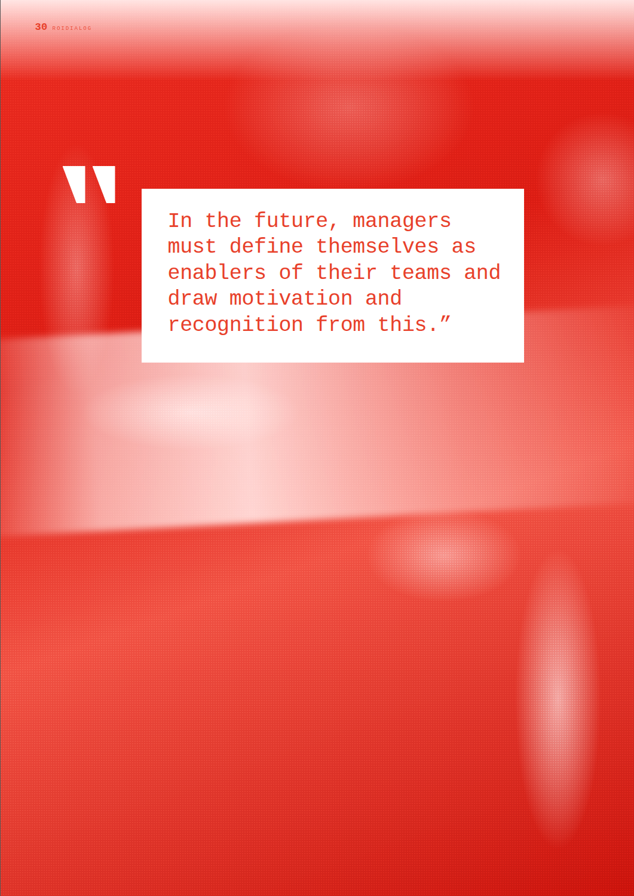30 ROIDIALOG
In the future, managers must define themselves as enablers of their teams and draw motivation and recognition from this.”